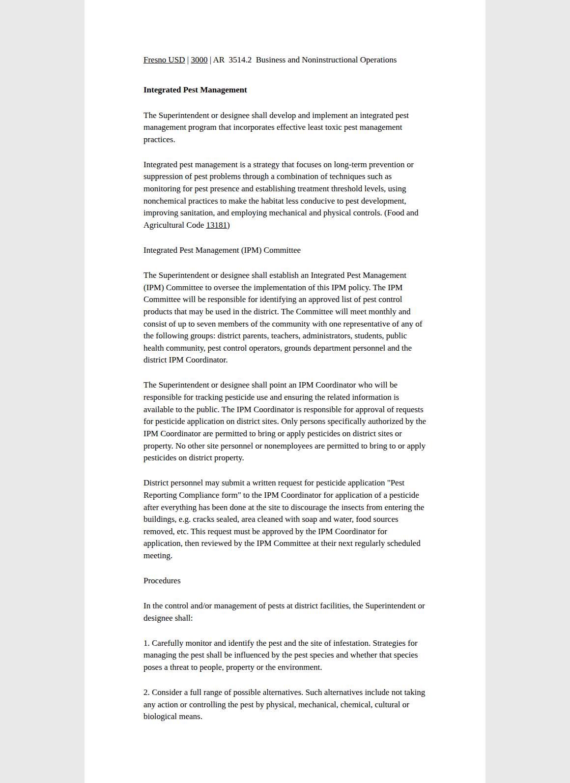Fresno USD | 3000 | AR 3514.2 Business and Noninstructional Operations
Integrated Pest Management
The Superintendent or designee shall develop and implement an integrated pest management program that incorporates effective least toxic pest management practices.
Integrated pest management is a strategy that focuses on long-term prevention or suppression of pest problems through a combination of techniques such as monitoring for pest presence and establishing treatment threshold levels, using nonchemical practices to make the habitat less conducive to pest development, improving sanitation, and employing mechanical and physical controls. (Food and Agricultural Code 13181)
Integrated Pest Management (IPM) Committee
The Superintendent or designee shall establish an Integrated Pest Management (IPM) Committee to oversee the implementation of this IPM policy. The IPM Committee will be responsible for identifying an approved list of pest control products that may be used in the district. The Committee will meet monthly and consist of up to seven members of the community with one representative of any of the following groups: district parents, teachers, administrators, students, public health community, pest control operators, grounds department personnel and the district IPM Coordinator.
The Superintendent or designee shall point an IPM Coordinator who will be responsible for tracking pesticide use and ensuring the related information is available to the public. The IPM Coordinator is responsible for approval of requests for pesticide application on district sites. Only persons specifically authorized by the IPM Coordinator are permitted to bring or apply pesticides on district sites or property. No other site personnel or nonemployees are permitted to bring to or apply pesticides on district property.
District personnel may submit a written request for pesticide application "Pest Reporting Compliance form" to the IPM Coordinator for application of a pesticide after everything has been done at the site to discourage the insects from entering the buildings, e.g. cracks sealed, area cleaned with soap and water, food sources removed, etc. This request must be approved by the IPM Coordinator for application, then reviewed by the IPM Committee at their next regularly scheduled meeting.
Procedures
In the control and/or management of pests at district facilities, the Superintendent or designee shall:
1. Carefully monitor and identify the pest and the site of infestation. Strategies for managing the pest shall be influenced by the pest species and whether that species poses a threat to people, property or the environment.
2. Consider a full range of possible alternatives. Such alternatives include not taking any action or controlling the pest by physical, mechanical, chemical, cultural or biological means.